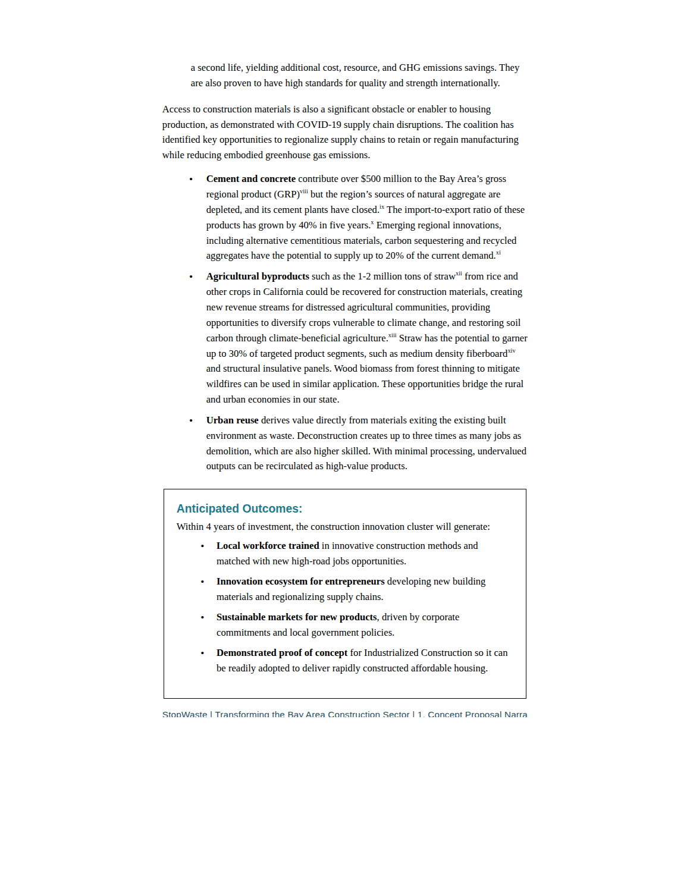a second life, yielding additional cost, resource, and GHG emissions savings. They are also proven to have high standards for quality and strength internationally.
Access to construction materials is also a significant obstacle or enabler to housing production, as demonstrated with COVID-19 supply chain disruptions. The coalition has identified key opportunities to regionalize supply chains to retain or regain manufacturing while reducing embodied greenhouse gas emissions.
Cement and concrete contribute over $500 million to the Bay Area’s gross regional product (GRP)viii but the region’s sources of natural aggregate are depleted, and its cement plants have closed.ix The import-to-export ratio of these products has grown by 40% in five years.x Emerging regional innovations, including alternative cementitious materials, carbon sequestering and recycled aggregates have the potential to supply up to 20% of the current demand.xi
Agricultural byproducts such as the 1-2 million tons of strawxii from rice and other crops in California could be recovered for construction materials, creating new revenue streams for distressed agricultural communities, providing opportunities to diversify crops vulnerable to climate change, and restoring soil carbon through climate-beneficial agriculture.xiii Straw has the potential to garner up to 30% of targeted product segments, such as medium density fiberboardxiv and structural insulative panels. Wood biomass from forest thinning to mitigate wildfires can be used in similar application. These opportunities bridge the rural and urban economies in our state.
Urban reuse derives value directly from materials exiting the existing built environment as waste. Deconstruction creates up to three times as many jobs as demolition, which are also higher skilled. With minimal processing, undervalued outputs can be recirculated as high-value products.
Anticipated Outcomes:
Within 4 years of investment, the construction innovation cluster will generate:
Local workforce trained in innovative construction methods and matched with new high-road jobs opportunities.
Innovation ecosystem for entrepreneurs developing new building materials and regionalizing supply chains.
Sustainable markets for new products, driven by corporate commitments and local government policies.
Demonstrated proof of concept for Industrialized Construction so it can be readily adopted to deliver rapidly constructed affordable housing.
StopWaste | Transforming the Bay Area Construction Sector | 1. Concept Proposal Narrative | page 2